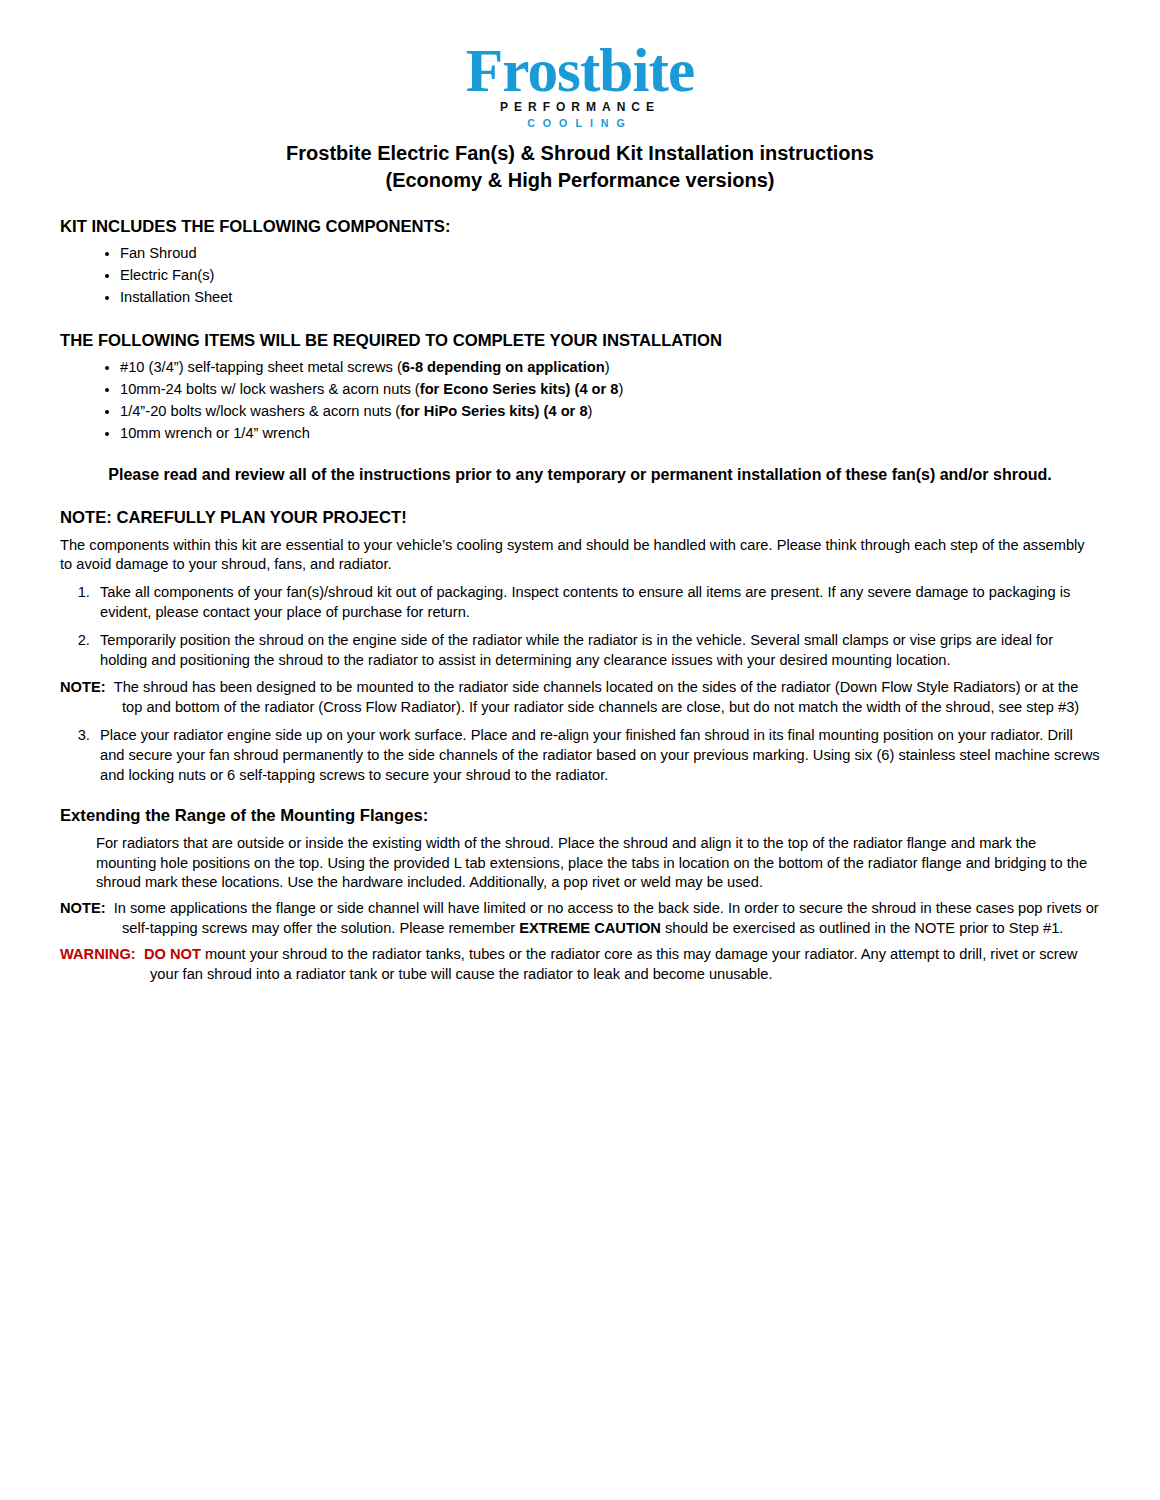Frostbite
PERFORMANCE
COOLING
Frostbite Electric Fan(s) & Shroud Kit Installation instructions (Economy & High Performance versions)
KIT INCLUDES THE FOLLOWING COMPONENTS:
Fan Shroud
Electric Fan(s)
Installation Sheet
THE FOLLOWING ITEMS WILL BE REQUIRED TO COMPLETE YOUR INSTALLATION
#10 (3/4”) self-tapping sheet metal screws (6-8 depending on application)
10mm-24 bolts w/ lock washers & acorn nuts (for Econo Series kits) (4 or 8)
1/4”-20 bolts w/lock washers & acorn nuts (for HiPo Series kits) (4 or 8)
10mm wrench or 1/4” wrench
Please read and review all of the instructions prior to any temporary or permanent installation of these fan(s) and/or shroud.
NOTE: CAREFULLY PLAN YOUR PROJECT!
The components within this kit are essential to your vehicle’s cooling system and should be handled with care. Please think through each step of the assembly to avoid damage to your shroud, fans, and radiator.
Take all components of your fan(s)/shroud kit out of packaging. Inspect contents to ensure all items are present. If any severe damage to packaging is evident, please contact your place of purchase for return.
Temporarily position the shroud on the engine side of the radiator while the radiator is in the vehicle. Several small clamps or vise grips are ideal for holding and positioning the shroud to the radiator to assist in determining any clearance issues with your desired mounting location.
NOTE: The shroud has been designed to be mounted to the radiator side channels located on the sides of the radiator (Down Flow Style Radiators) or at the top and bottom of the radiator (Cross Flow Radiator). If your radiator side channels are close, but do not match the width of the shroud, see step #3)
Place your radiator engine side up on your work surface. Place and re-align your finished fan shroud in its final mounting position on your radiator. Drill and secure your fan shroud permanently to the side channels of the radiator based on your previous marking. Using six (6) stainless steel machine screws and locking nuts or 6 self-tapping screws to secure your shroud to the radiator.
Extending the Range of the Mounting Flanges:
For radiators that are outside or inside the existing width of the shroud. Place the shroud and align it to the top of the radiator flange and mark the mounting hole positions on the top. Using the provided L tab extensions, place the tabs in location on the bottom of the radiator flange and bridging to the shroud mark these locations. Use the hardware included. Additionally, a pop rivet or weld may be used.
NOTE: In some applications the flange or side channel will have limited or no access to the back side. In order to secure the shroud in these cases pop rivets or self-tapping screws may offer the solution. Please remember EXTREME CAUTION should be exercised as outlined in the NOTE prior to Step #1.
WARNING: DO NOT mount your shroud to the radiator tanks, tubes or the radiator core as this may damage your radiator. Any attempt to drill, rivet or screw your fan shroud into a radiator tank or tube will cause the radiator to leak and become unusable.